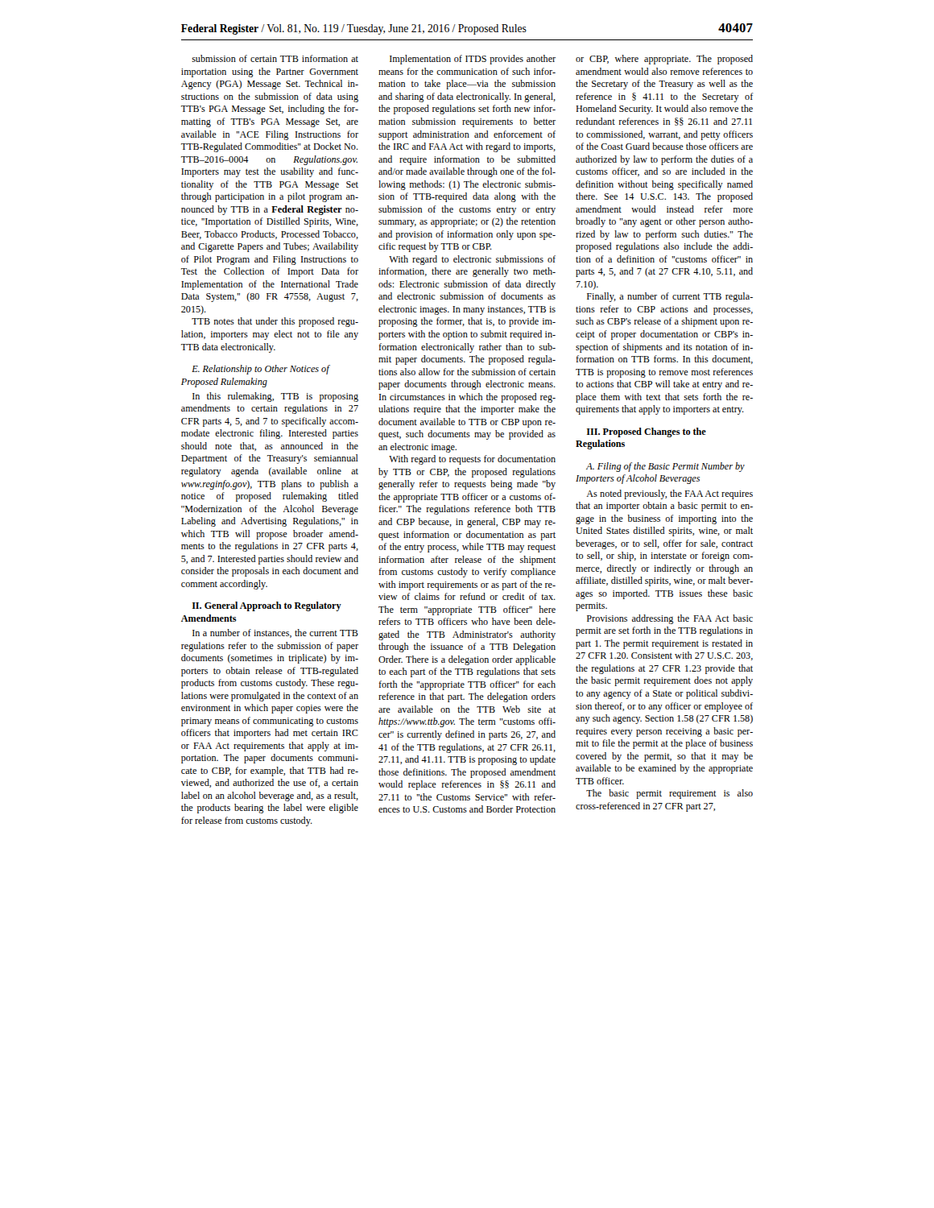Federal Register / Vol. 81, No. 119 / Tuesday, June 21, 2016 / Proposed Rules
40407
submission of certain TTB information at importation using the Partner Government Agency (PGA) Message Set. Technical instructions on the submission of data using TTB's PGA Message Set, including the formatting of TTB's PGA Message Set, are available in ''ACE Filing Instructions for TTB-Regulated Commodities'' at Docket No. TTB–2016–0004 on Regulations.gov. Importers may test the usability and functionality of the TTB PGA Message Set through participation in a pilot program announced by TTB in a Federal Register notice, ''Importation of Distilled Spirits, Wine, Beer, Tobacco Products, Processed Tobacco, and Cigarette Papers and Tubes; Availability of Pilot Program and Filing Instructions to Test the Collection of Import Data for Implementation of the International Trade Data System,'' (80 FR 47558, August 7, 2015).
TTB notes that under this proposed regulation, importers may elect not to file any TTB data electronically.
E. Relationship to Other Notices of Proposed Rulemaking
In this rulemaking, TTB is proposing amendments to certain regulations in 27 CFR parts 4, 5, and 7 to specifically accommodate electronic filing. Interested parties should note that, as announced in the Department of the Treasury's semiannual regulatory agenda (available online at www.reginfo.gov), TTB plans to publish a notice of proposed rulemaking titled ''Modernization of the Alcohol Beverage Labeling and Advertising Regulations,'' in which TTB will propose broader amendments to the regulations in 27 CFR parts 4, 5, and 7. Interested parties should review and consider the proposals in each document and comment accordingly.
II. General Approach to Regulatory Amendments
In a number of instances, the current TTB regulations refer to the submission of paper documents (sometimes in triplicate) by importers to obtain release of TTB-regulated products from customs custody. These regulations were promulgated in the context of an environment in which paper copies were the primary means of communicating to customs officers that importers had met certain IRC or FAA Act requirements that apply at importation. The paper documents communicate to CBP, for example, that TTB had reviewed, and authorized the use of, a certain label on an alcohol beverage and, as a result, the products bearing the label were eligible for release from customs custody.
Implementation of ITDS provides another means for the communication of such information to take place—via the submission and sharing of data electronically. In general, the proposed regulations set forth new information submission requirements to better support administration and enforcement of the IRC and FAA Act with regard to imports, and require information to be submitted and/or made available through one of the following methods: (1) The electronic submission of TTB-required data along with the submission of the customs entry or entry summary, as appropriate; or (2) the retention and provision of information only upon specific request by TTB or CBP.
With regard to electronic submissions of information, there are generally two methods: Electronic submission of data directly and electronic submission of documents as electronic images. In many instances, TTB is proposing the former, that is, to provide importers with the option to submit required information electronically rather than to submit paper documents. The proposed regulations also allow for the submission of certain paper documents through electronic means. In circumstances in which the proposed regulations require that the importer make the document available to TTB or CBP upon request, such documents may be provided as an electronic image.
With regard to requests for documentation by TTB or CBP, the proposed regulations generally refer to requests being made ''by the appropriate TTB officer or a customs officer.'' The regulations reference both TTB and CBP because, in general, CBP may request information or documentation as part of the entry process, while TTB may request information after release of the shipment from customs custody to verify compliance with import requirements or as part of the review of claims for refund or credit of tax. The term ''appropriate TTB officer'' here refers to TTB officers who have been delegated the TTB Administrator's authority through the issuance of a TTB Delegation Order. There is a delegation order applicable to each part of the TTB regulations that sets forth the ''appropriate TTB officer'' for each reference in that part. The delegation orders are available on the TTB Web site at https://www.ttb.gov. The term ''customs officer'' is currently defined in parts 26, 27, and 41 of the TTB regulations, at 27 CFR 26.11, 27.11, and 41.11. TTB is proposing to update those definitions. The proposed amendment would replace references in §§ 26.11 and 27.11 to ''the Customs Service'' with references to U.S. Customs and Border Protection or CBP, where appropriate. The proposed amendment would also remove references to the Secretary of the Treasury as well as the reference in § 41.11 to the Secretary of Homeland Security. It would also remove the redundant references in §§ 26.11 and 27.11 to commissioned, warrant, and petty officers of the Coast Guard because those officers are authorized by law to perform the duties of a customs officer, and so are included in the definition without being specifically named there. See 14 U.S.C. 143. The proposed amendment would instead refer more broadly to ''any agent or other person authorized by law to perform such duties.'' The proposed regulations also include the addition of a definition of ''customs officer'' in parts 4, 5, and 7 (at 27 CFR 4.10, 5.11, and 7.10).
Finally, a number of current TTB regulations refer to CBP actions and processes, such as CBP's release of a shipment upon receipt of proper documentation or CBP's inspection of shipments and its notation of information on TTB forms. In this document, TTB is proposing to remove most references to actions that CBP will take at entry and replace them with text that sets forth the requirements that apply to importers at entry.
III. Proposed Changes to the Regulations
A. Filing of the Basic Permit Number by Importers of Alcohol Beverages
As noted previously, the FAA Act requires that an importer obtain a basic permit to engage in the business of importing into the United States distilled spirits, wine, or malt beverages, or to sell, offer for sale, contract to sell, or ship, in interstate or foreign commerce, directly or indirectly or through an affiliate, distilled spirits, wine, or malt beverages so imported. TTB issues these basic permits.
Provisions addressing the FAA Act basic permit are set forth in the TTB regulations in part 1. The permit requirement is restated in 27 CFR 1.20. Consistent with 27 U.S.C. 203, the regulations at 27 CFR 1.23 provide that the basic permit requirement does not apply to any agency of a State or political subdivision thereof, or to any officer or employee of any such agency. Section 1.58 (27 CFR 1.58) requires every person receiving a basic permit to file the permit at the place of business covered by the permit, so that it may be available to be examined by the appropriate TTB officer.
The basic permit requirement is also cross-referenced in 27 CFR part 27,